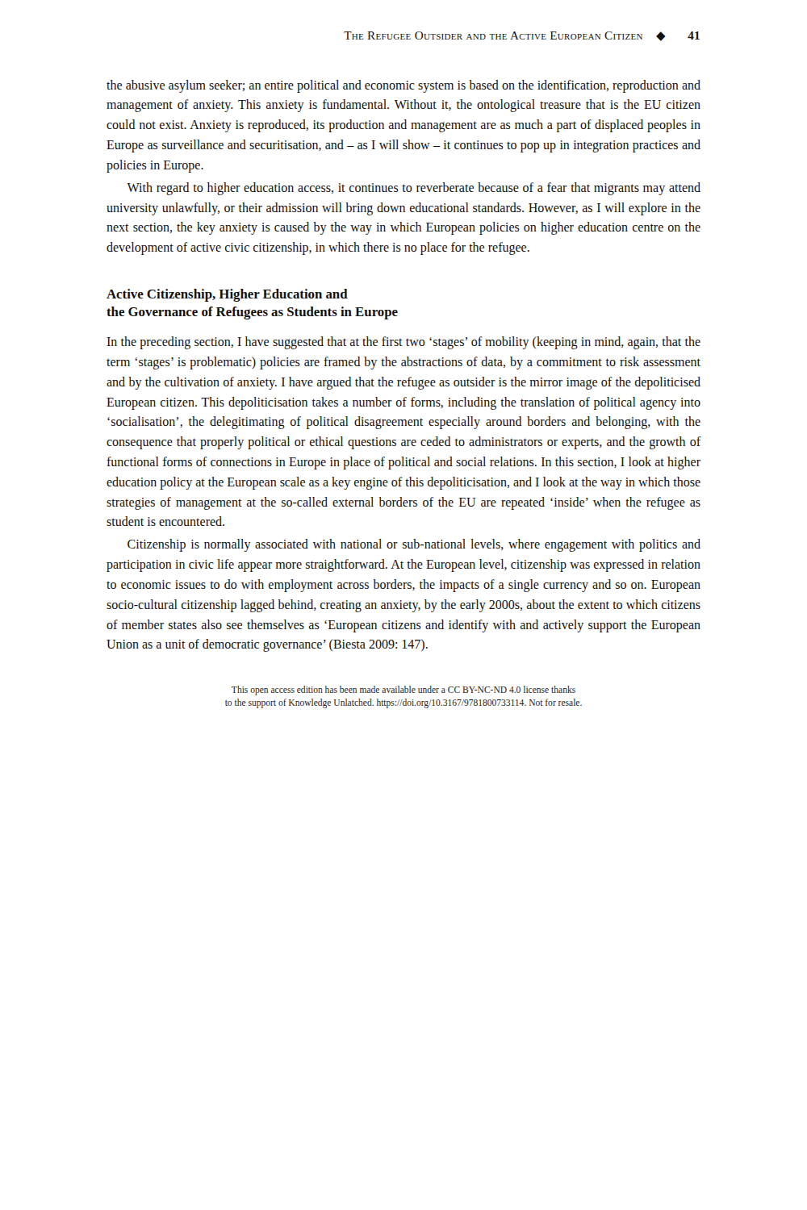The Refugee Outsider and the Active European Citizen ◆ 41
the abusive asylum seeker; an entire political and economic system is based on the identification, reproduction and management of anxiety. This anxiety is fundamental. Without it, the ontological treasure that is the EU citizen could not exist. Anxiety is reproduced, its production and management are as much a part of displaced peoples in Europe as surveillance and securitisation, and – as I will show – it continues to pop up in integration practices and policies in Europe.
With regard to higher education access, it continues to reverberate because of a fear that migrants may attend university unlawfully, or their admission will bring down educational standards. However, as I will explore in the next section, the key anxiety is caused by the way in which European policies on higher education centre on the development of active civic citizenship, in which there is no place for the refugee.
Active Citizenship, Higher Education and
the Governance of Refugees as Students in Europe
In the preceding section, I have suggested that at the first two ‘stages’ of mobility (keeping in mind, again, that the term ‘stages’ is problematic) policies are framed by the abstractions of data, by a commitment to risk assessment and by the cultivation of anxiety. I have argued that the refugee as outsider is the mirror image of the depoliticised European citizen. This depoliticisation takes a number of forms, including the translation of political agency into ‘socialisation’, the delegitimating of political disagreement especially around borders and belonging, with the consequence that properly political or ethical questions are ceded to administrators or experts, and the growth of functional forms of connections in Europe in place of political and social relations. In this section, I look at higher education policy at the European scale as a key engine of this depoliticisation, and I look at the way in which those strategies of management at the so-called external borders of the EU are repeated ‘inside’ when the refugee as student is encountered.
Citizenship is normally associated with national or sub-national levels, where engagement with politics and participation in civic life appear more straightforward. At the European level, citizenship was expressed in relation to economic issues to do with employment across borders, the impacts of a single currency and so on. European socio-cultural citizenship lagged behind, creating an anxiety, by the early 2000s, about the extent to which citizens of member states also see themselves as ‘European citizens and identify with and actively support the European Union as a unit of democratic governance’ (Biesta 2009: 147).
This open access edition has been made available under a CC BY-NC-ND 4.0 license thanks
to the support of Knowledge Unlatched. https://doi.org/10.3167/9781800733114. Not for resale.